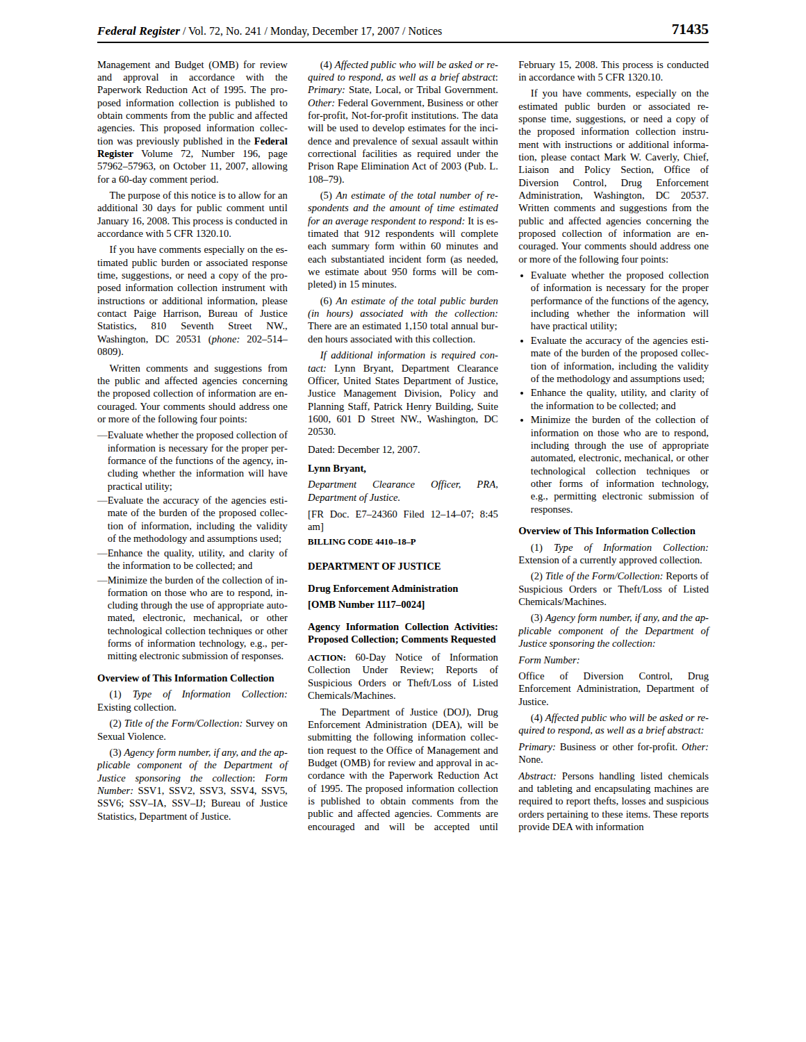Federal Register / Vol. 72, No. 241 / Monday, December 17, 2007 / Notices
71435
Management and Budget (OMB) for review and approval in accordance with the Paperwork Reduction Act of 1995. The proposed information collection is published to obtain comments from the public and affected agencies. This proposed information collection was previously published in the Federal Register Volume 72, Number 196, page 57962–57963, on October 11, 2007, allowing for a 60-day comment period.
The purpose of this notice is to allow for an additional 30 days for public comment until January 16, 2008. This process is conducted in accordance with 5 CFR 1320.10.
If you have comments especially on the estimated public burden or associated response time, suggestions, or need a copy of the proposed information collection instrument with instructions or additional information, please contact Paige Harrison, Bureau of Justice Statistics, 810 Seventh Street NW., Washington, DC 20531 (phone: 202–514–0809).
Written comments and suggestions from the public and affected agencies concerning the proposed collection of information are encouraged. Your comments should address one or more of the following four points:
—Evaluate whether the proposed collection of information is necessary for the proper performance of the functions of the agency, including whether the information will have practical utility;
—Evaluate the accuracy of the agencies estimate of the burden of the proposed collection of information, including the validity of the methodology and assumptions used;
—Enhance the quality, utility, and clarity of the information to be collected; and
—Minimize the burden of the collection of information on those who are to respond, including through the use of appropriate automated, electronic, mechanical, or other technological collection techniques or other forms of information technology, e.g., permitting electronic submission of responses.
Overview of This Information Collection
(1) Type of Information Collection: Existing collection.
(2) Title of the Form/Collection: Survey on Sexual Violence.
(3) Agency form number, if any, and the applicable component of the Department of Justice sponsoring the collection: Form Number: SSV1, SSV2, SSV3, SSV4, SSV5, SSV6; SSV–IA, SSV–IJ; Bureau of Justice Statistics, Department of Justice.
(4) Affected public who will be asked or required to respond, as well as a brief abstract: Primary: State, Local, or Tribal Government. Other: Federal Government, Business or other for-profit, Not-for-profit institutions. The data will be used to develop estimates for the incidence and prevalence of sexual assault within correctional facilities as required under the Prison Rape Elimination Act of 2003 (Pub. L. 108–79).
(5) An estimate of the total number of respondents and the amount of time estimated for an average respondent to respond: It is estimated that 912 respondents will complete each summary form within 60 minutes and each substantiated incident form (as needed, we estimate about 950 forms will be completed) in 15 minutes.
(6) An estimate of the total public burden (in hours) associated with the collection: There are an estimated 1,150 total annual burden hours associated with this collection.
If additional information is required contact: Lynn Bryant, Department Clearance Officer, United States Department of Justice, Justice Management Division, Policy and Planning Staff, Patrick Henry Building, Suite 1600, 601 D Street NW., Washington, DC 20530.
Dated: December 12, 2007.
Lynn Bryant,
Department Clearance Officer, PRA, Department of Justice.
[FR Doc. E7–24360 Filed 12–14–07; 8:45 am]
Billing Code 4410–18–P
DEPARTMENT OF JUSTICE
Drug Enforcement Administration
[OMB Number 1117–0024]
Agency Information Collection Activities: Proposed Collection; Comments Requested
Action: 60-Day Notice of Information Collection Under Review; Reports of Suspicious Orders or Theft/Loss of Listed Chemicals/Machines.
The Department of Justice (DOJ), Drug Enforcement Administration (DEA), will be submitting the following information collection request to the Office of Management and Budget (OMB) for review and approval in accordance with the Paperwork Reduction Act of 1995. The proposed information collection is published to obtain comments from the public and affected agencies. Comments are encouraged and will be accepted until February 15, 2008. This process is conducted in accordance with 5 CFR 1320.10.
If you have comments, especially on the estimated public burden or associated response time, suggestions, or need a copy of the proposed information collection instrument with instructions or additional information, please contact Mark W. Caverly, Chief, Liaison and Policy Section, Office of Diversion Control, Drug Enforcement Administration, Washington, DC 20537. Written comments and suggestions from the public and affected agencies concerning the proposed collection of information are encouraged. Your comments should address one or more of the following four points:
Evaluate whether the proposed collection of information is necessary for the proper performance of the functions of the agency, including whether the information will have practical utility;
Evaluate the accuracy of the agencies estimate of the burden of the proposed collection of information, including the validity of the methodology and assumptions used;
Enhance the quality, utility, and clarity of the information to be collected; and
Minimize the burden of the collection of information on those who are to respond, including through the use of appropriate automated, electronic, mechanical, or other technological collection techniques or other forms of information technology, e.g., permitting electronic submission of responses.
Overview of This Information Collection
(1) Type of Information Collection: Extension of a currently approved collection.
(2) Title of the Form/Collection: Reports of Suspicious Orders or Theft/Loss of Listed Chemicals/Machines.
(3) Agency form number, if any, and the applicable component of the Department of Justice sponsoring the collection:
Form Number:
Office of Diversion Control, Drug Enforcement Administration, Department of Justice.
(4) Affected public who will be asked or required to respond, as well as a brief abstract:
Primary: Business or other for-profit. Other: None.
Abstract: Persons handling listed chemicals and tableting and encapsulating machines are required to report thefts, losses and suspicious orders pertaining to these items. These reports provide DEA with information